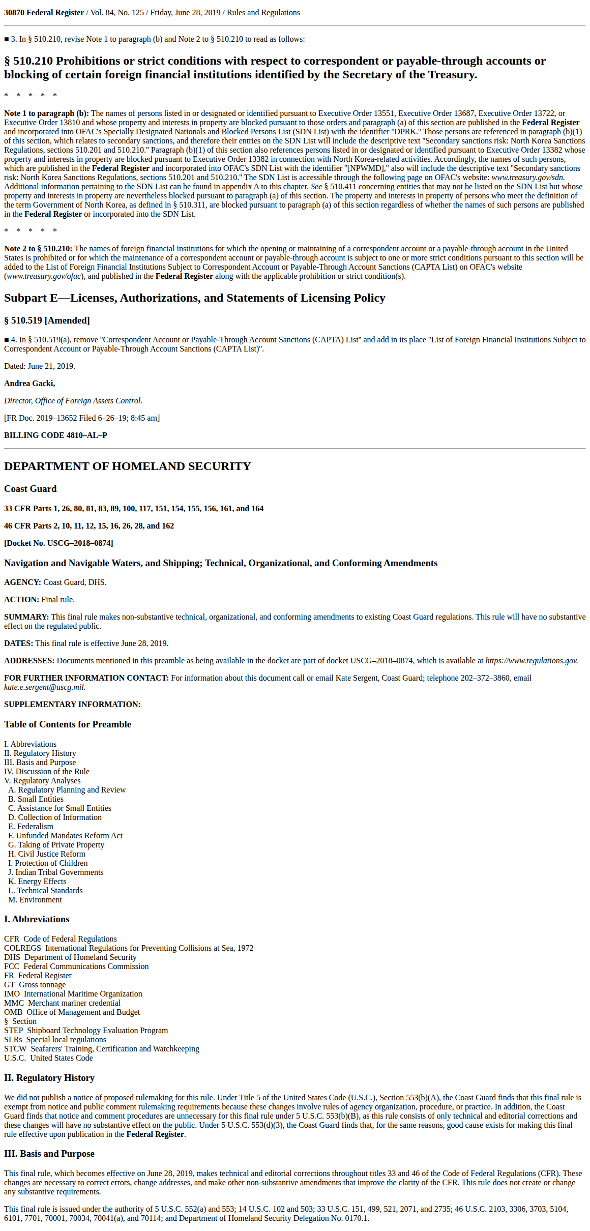30870 Federal Register / Vol. 84, No. 125 / Friday, June 28, 2019 / Rules and Regulations
■ 3. In § 510.210, revise Note 1 to paragraph (b) and Note 2 to § 510.210 to read as follows:
§ 510.210 Prohibitions or strict conditions with respect to correspondent or payable-through accounts or blocking of certain foreign financial institutions identified by the Secretary of the Treasury.
* * * * *
Note 1 to paragraph (b): The names of persons listed in or designated or identified pursuant to Executive Order 13551, Executive Order 13687, Executive Order 13722, or Executive Order 13810 and whose property and interests in property are blocked pursuant to those orders and paragraph (a) of this section are published in the Federal Register and incorporated into OFAC's Specially Designated Nationals and Blocked Persons List (SDN List) with the identifier ''DPRK.'' Those persons are referenced in paragraph (b)(1) of this section, which relates to secondary sanctions, and therefore their entries on the SDN List will include the descriptive text ''Secondary sanctions risk: North Korea Sanctions Regulations, sections 510.201 and 510.210.'' Paragraph (b)(1) of this section also references persons listed in or designated or identified pursuant to Executive Order 13382 whose property and interests in property are blocked pursuant to Executive Order 13382 in connection with North Korea-related activities. Accordingly, the names of such persons, which are published in the Federal Register and incorporated into OFAC's SDN List with the identifier ''[NPWMD],'' also will include the descriptive text ''Secondary sanctions risk: North Korea Sanctions Regulations, sections 510.201 and 510.210.'' The SDN List is accessible through the following page on OFAC's website: www.treasury.gov/sdn. Additional information pertaining to the SDN List can be found in appendix A to this chapter. See § 510.411 concerning entities that may not be listed on the SDN List but whose property and interests in property are nevertheless blocked pursuant to paragraph (a) of this section. The property and interests in property of persons who meet the definition of the term Government of North Korea, as defined in § 510.311, are blocked pursuant to paragraph (a) of this section regardless of whether the names of such persons are published in the Federal Register or incorporated into the SDN List.
* * * * *
Note 2 to § 510.210: The names of foreign financial institutions for which the opening or maintaining of a correspondent account or a payable-through account in the United States is prohibited or for which the maintenance of a correspondent account or payable-through account is subject to one or more strict conditions pursuant to this section will be added to the List of Foreign Financial Institutions Subject to Correspondent Account or Payable-Through Account Sanctions (CAPTA List) on OFAC's website (www.treasury.gov/ofac), and published in the Federal Register along with the applicable prohibition or strict condition(s).
Subpart E—Licenses, Authorizations, and Statements of Licensing Policy
§ 510.519 [Amended]
■ 4. In § 510.519(a), remove ''Correspondent Account or Payable-Through Account Sanctions (CAPTA) List'' and add in its place ''List of Foreign Financial Institutions Subject to Correspondent Account or Payable-Through Account Sanctions (CAPTA List)''.
Dated: June 21, 2019.
Andrea Gacki,
Director, Office of Foreign Assets Control.
[FR Doc. 2019–13652 Filed 6–26–19; 8:45 am]
BILLING CODE 4810–AL–P
DEPARTMENT OF HOMELAND SECURITY
Coast Guard
33 CFR Parts 1, 26, 80, 81, 83, 89, 100, 117, 151, 154, 155, 156, 161, and 164
46 CFR Parts 2, 10, 11, 12, 15, 16, 26, 28, and 162
[Docket No. USCG–2018–0874]
Navigation and Navigable Waters, and Shipping; Technical, Organizational, and Conforming Amendments
AGENCY: Coast Guard, DHS.
ACTION: Final rule.
SUMMARY: This final rule makes non-substantive technical, organizational, and conforming amendments to existing Coast Guard regulations. This rule will have no substantive effect on the regulated public.
DATES: This final rule is effective June 28, 2019.
ADDRESSES: Documents mentioned in this preamble as being available in the docket are part of docket USCG–2018–0874, which is available at https://www.regulations.gov.
FOR FURTHER INFORMATION CONTACT: For information about this document call or email Kate Sergent, Coast Guard; telephone 202–372–3860, email kate.e.sergent@uscg.mil.
SUPPLEMENTARY INFORMATION:
Table of Contents for Preamble
I. Abbreviations
II. Regulatory History
III. Basis and Purpose
IV. Discussion of the Rule
V. Regulatory Analyses
A. Regulatory Planning and Review
B. Small Entities
C. Assistance for Small Entities
D. Collection of Information
E. Federalism
F. Unfunded Mandates Reform Act
G. Taking of Private Property
H. Civil Justice Reform
I. Protection of Children
J. Indian Tribal Governments
K. Energy Effects
L. Technical Standards
M. Environment
I. Abbreviations
CFR Code of Federal Regulations
COLREGS International Regulations for Preventing Collisions at Sea, 1972
DHS Department of Homeland Security
FCC Federal Communications Commission
FR Federal Register
GT Gross tonnage
IMO International Maritime Organization
MMC Merchant mariner credential
OMB Office of Management and Budget
§ Section
STEP Shipboard Technology Evaluation Program
SLRs Special local regulations
STCW Seafarers' Training, Certification and Watchkeeping
U.S.C. United States Code
II. Regulatory History
We did not publish a notice of proposed rulemaking for this rule. Under Title 5 of the United States Code (U.S.C.), Section 553(b)(A), the Coast Guard finds that this final rule is exempt from notice and public comment rulemaking requirements because these changes involve rules of agency organization, procedure, or practice. In addition, the Coast Guard finds that notice and comment procedures are unnecessary for this final rule under 5 U.S.C. 553(b)(B), as this rule consists of only technical and editorial corrections and these changes will have no substantive effect on the public. Under 5 U.S.C. 553(d)(3), the Coast Guard finds that, for the same reasons, good cause exists for making this final rule effective upon publication in the Federal Register.
III. Basis and Purpose
This final rule, which becomes effective on June 28, 2019, makes technical and editorial corrections throughout titles 33 and 46 of the Code of Federal Regulations (CFR). These changes are necessary to correct errors, change addresses, and make other non-substantive amendments that improve the clarity of the CFR. This rule does not create or change any substantive requirements.
This final rule is issued under the authority of 5 U.S.C. 552(a) and 553; 14 U.S.C. 102 and 503; 33 U.S.C. 151, 499, 521, 2071, and 2735; 46 U.S.C. 2103, 3306, 3703, 5104, 6101, 7701, 70001, 70034, 70041(a), and 70114; and Department of Homeland Security Delegation No. 0170.1.